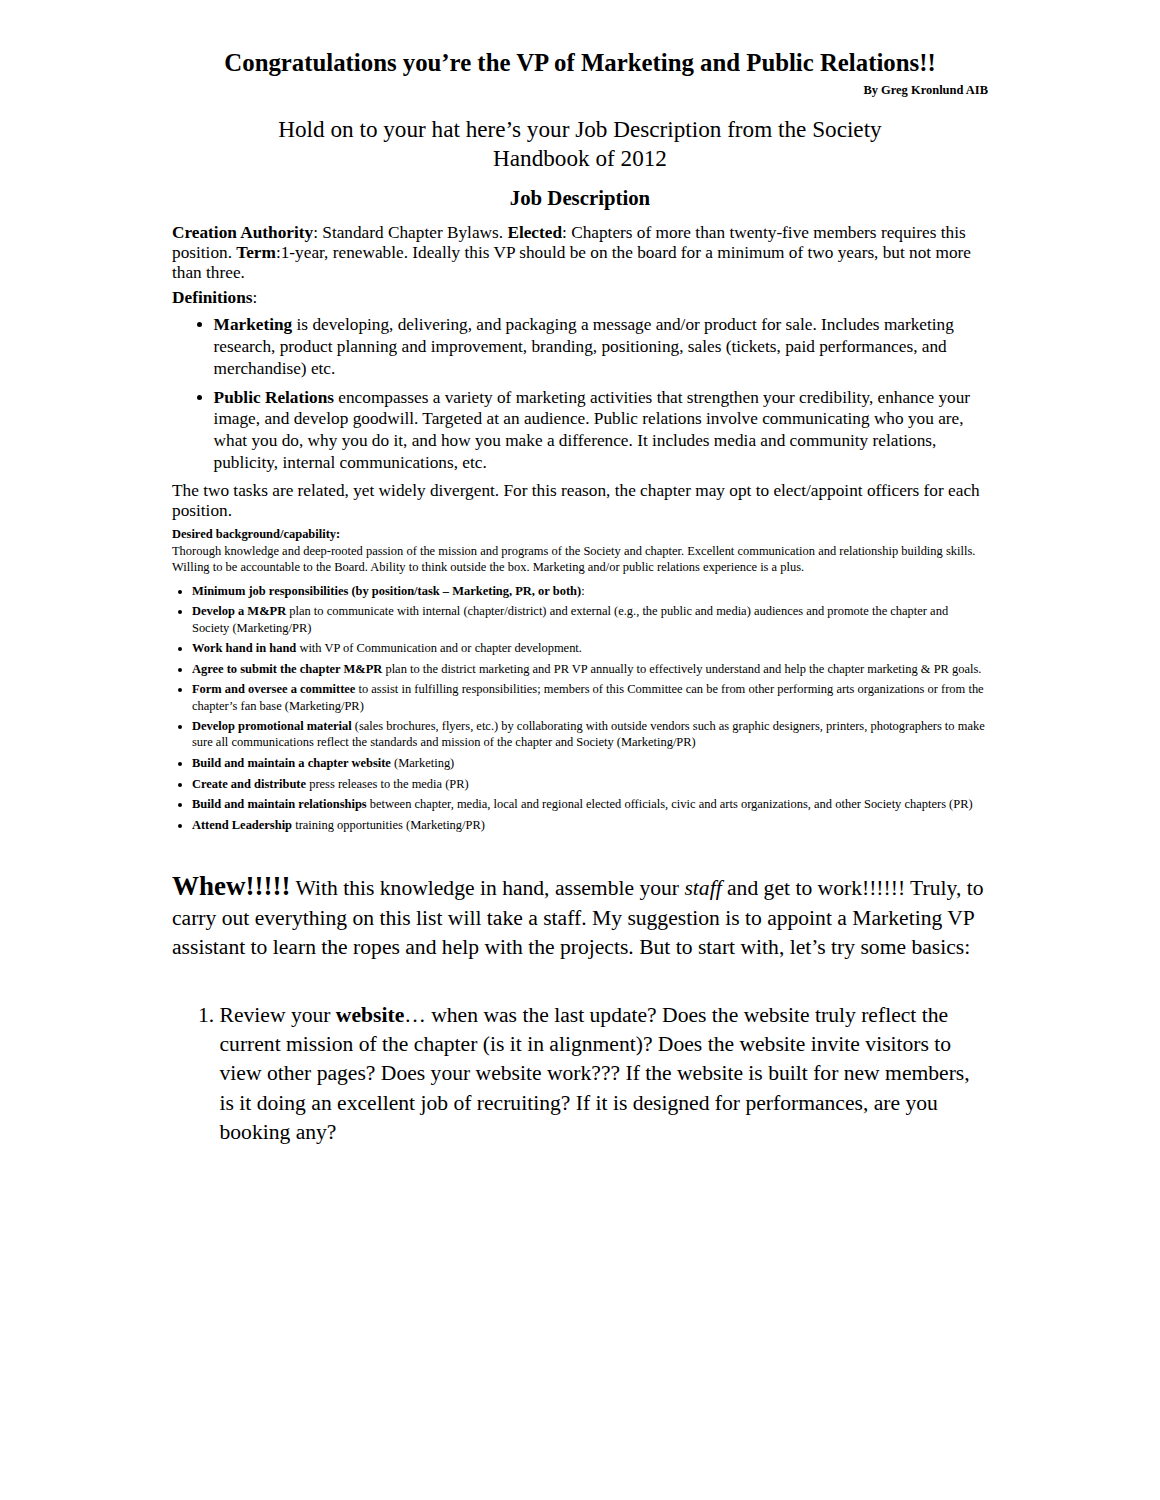Congratulations you’re the VP of Marketing and Public Relations!!
By Greg Kronlund AIB
Hold on to your hat here’s your Job Description from the Society Handbook of 2012
Job Description
Creation Authority: Standard Chapter Bylaws. Elected: Chapters of more than twenty-five members requires this position. Term:1-year, renewable. Ideally this VP should be on the board for a minimum of two years, but not more than three.
Definitions:
Marketing is developing, delivering, and packaging a message and/or product for sale. Includes marketing research, product planning and improvement, branding, positioning, sales (tickets, paid performances, and merchandise) etc.
Public Relations encompasses a variety of marketing activities that strengthen your credibility, enhance your image, and develop goodwill. Targeted at an audience. Public relations involve communicating who you are, what you do, why you do it, and how you make a difference. It includes media and community relations, publicity, internal communications, etc.
The two tasks are related, yet widely divergent. For this reason, the chapter may opt to elect/appoint officers for each position.
Desired background/capability:
Thorough knowledge and deep-rooted passion of the mission and programs of the Society and chapter. Excellent communication and relationship building skills. Willing to be accountable to the Board. Ability to think outside the box. Marketing and/or public relations experience is a plus.
Minimum job responsibilities (by position/task – Marketing, PR, or both):
Develop a M&PR plan to communicate with internal (chapter/district) and external (e.g., the public and media) audiences and promote the chapter and Society (Marketing/PR)
Work hand in hand with VP of Communication and or chapter development.
Agree to submit the chapter M&PR plan to the district marketing and PR VP annually to effectively understand and help the chapter marketing & PR goals.
Form and oversee a committee to assist in fulfilling responsibilities; members of this Committee can be from other performing arts organizations or from the chapter’s fan base (Marketing/PR)
Develop promotional material (sales brochures, flyers, etc.) by collaborating with outside vendors such as graphic designers, printers, photographers to make sure all communications reflect the standards and mission of the chapter and Society (Marketing/PR)
Build and maintain a chapter website (Marketing)
Create and distribute press releases to the media (PR)
Build and maintain relationships between chapter, media, local and regional elected officials, civic and arts organizations, and other Society chapters (PR)
Attend Leadership training opportunities (Marketing/PR)
Whew!!!!! With this knowledge in hand, assemble your staff and get to work!!!!!! Truly, to carry out everything on this list will take a staff. My suggestion is to appoint a Marketing VP assistant to learn the ropes and help with the projects. But to start with, let’s try some basics:
Review your website… when was the last update? Does the website truly reflect the current mission of the chapter (is it in alignment)? Does the website invite visitors to view other pages? Does your website work??? If the website is built for new members, is it doing an excellent job of recruiting? If it is designed for performances, are you booking any?